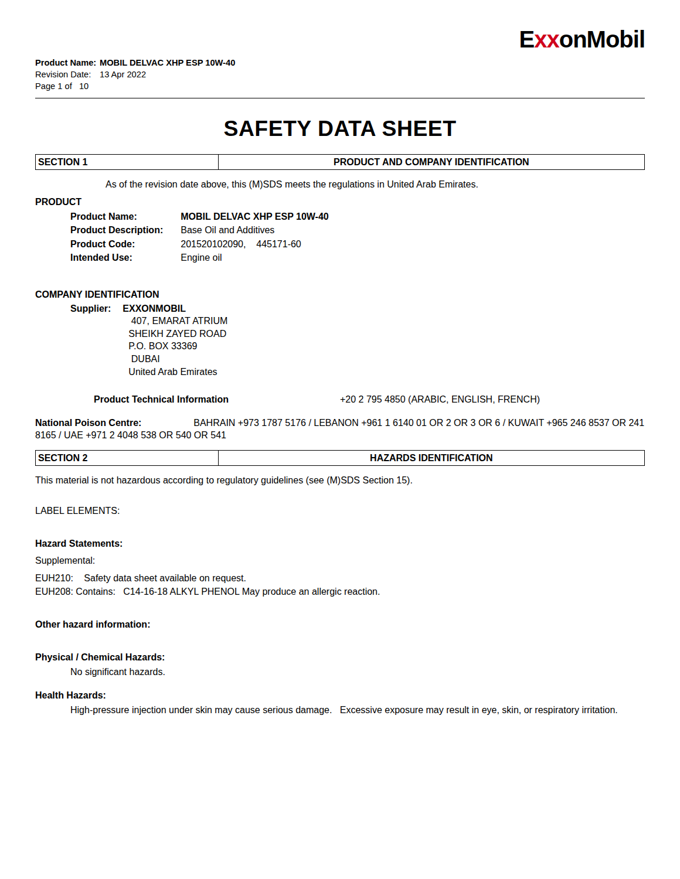ExxonMobil
Product Name: MOBIL DELVAC XHP ESP 10W-40 Revision Date: 13 Apr 2022 Page 1 of 10
SAFETY DATA SHEET
| SECTION 1 | PRODUCT AND COMPANY IDENTIFICATION |
As of the revision date above, this (M)SDS meets the regulations in United Arab Emirates.
PRODUCT
| Product Name: | MOBIL DELVAC XHP ESP 10W-40 |
| Product Description: | Base Oil and Additives |
| Product Code: | 201520102090, 445171-60 |
| Intended Use: | Engine oil |
COMPANY IDENTIFICATION
| Supplier: | EXXONMOBIL 407, EMARAT ATRIUM SHEIKH ZAYED ROAD P.O. BOX 33369 DUBAI United Arab Emirates |
Product Technical Information+20 2 795 4850 (ARABIC, ENGLISH, FRENCH)
National Poison Centre: BAHRAIN +973 1787 5176 / LEBANON +961 1 6140 01 OR 2 OR 3 OR 6 / KUWAIT +965 246 8537 OR 241 8165 / UAE +971 2 4048 538 OR 540 OR 541
| SECTION 2 | HAZARDS IDENTIFICATION |
This material is not hazardous according to regulatory guidelines (see (M)SDS Section 15).
LABEL ELEMENTS:
Hazard Statements:
Supplemental:
EUH210: Safety data sheet available on request.
EUH208: Contains: C14-16-18 ALKYL PHENOL May produce an allergic reaction.
Other hazard information:
Physical / Chemical Hazards:
No significant hazards.
Health Hazards:
High-pressure injection under skin may cause serious damage. Excessive exposure may result in eye, skin, or respiratory irritation.